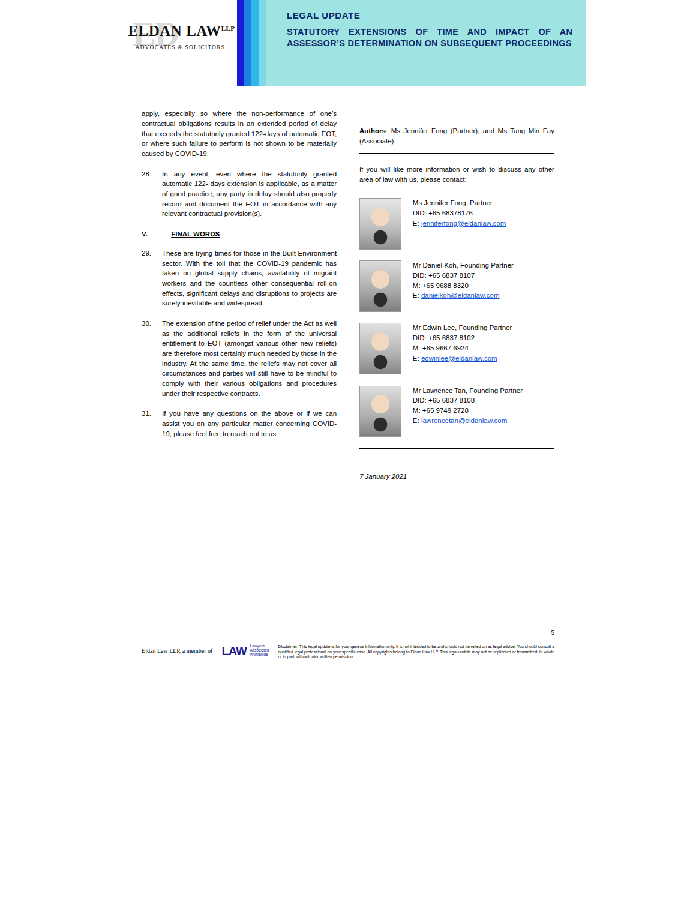ED
ELDAN LAWLLP
ADVOCATES & SOLICITORS
LEGAL UPDATE
STATUTORY EXTENSIONS OF TIME AND IMPACT OF AN ASSESSOR’S DETERMINATION ON SUBSEQUENT PROCEEDINGS
apply, especially so where the non-performance of one’s contractual obligations results in an extended period of delay that exceeds the statutorily granted 122-days of automatic EOT, or where such failure to perform is not shown to be materially caused by COVID-19.
28. In any event, even where the statutorily granted automatic 122- days extension is applicable, as a matter of good practice, any party in delay should also properly record and document the EOT in accordance with any relevant contractual provision(s).
V. FINAL WORDS
29. These are trying times for those in the Built Environment sector. With the toll that the COVID-19 pandemic has taken on global supply chains, availability of migrant workers and the countless other consequential roll-on effects, significant delays and disruptions to projects are surely inevitable and widespread.
30. The extension of the period of relief under the Act as well as the additional reliefs in the form of the universal entitlement to EOT (amongst various other new reliefs) are therefore most certainly much needed by those in the industry. At the same time, the reliefs may not cover all circumstances and parties will still have to be mindful to comply with their various obligations and procedures under their respective contracts.
31. If you have any questions on the above or if we can assist you on any particular matter concerning COVID-19, please feel free to reach out to us.
Authors: Ms Jennifer Fong (Partner); and Ms Tang Min Fay (Associate).
If you will like more information or wish to discuss any other area of law with us, please contact:
Ms Jennifer Fong, Partner
DID: +65 68378176
E: jenniferfong@eldanlaw.com
Mr Daniel Koh, Founding Partner
DID: +65 6837 8107
M: +65 9688 8320
E: danielkoh@eldanlaw.com
Mr Edwin Lee, Founding Partner
DID: +65 6837 8102
M: +65 9667 6924
E: edwinlee@eldanlaw.com
Mr Lawrence Tan, Founding Partner
DID: +65 6837 8108
M: +65 9749 2728
E: lawrencetan@eldanlaw.com
7 January 2021
5
Eldan Law LLP, a member of
LAW
Lawyers
Associated
Worldwide
Disclaimer: This legal update is for your general information only. It is not intended to be and should not be relied on as legal advice. You should consult a qualified legal professional on your specific case. All copyrights belong to Eldan Law LLP. This legal update may not be replicated or transmitted, in whole or in part, without prior written permission.